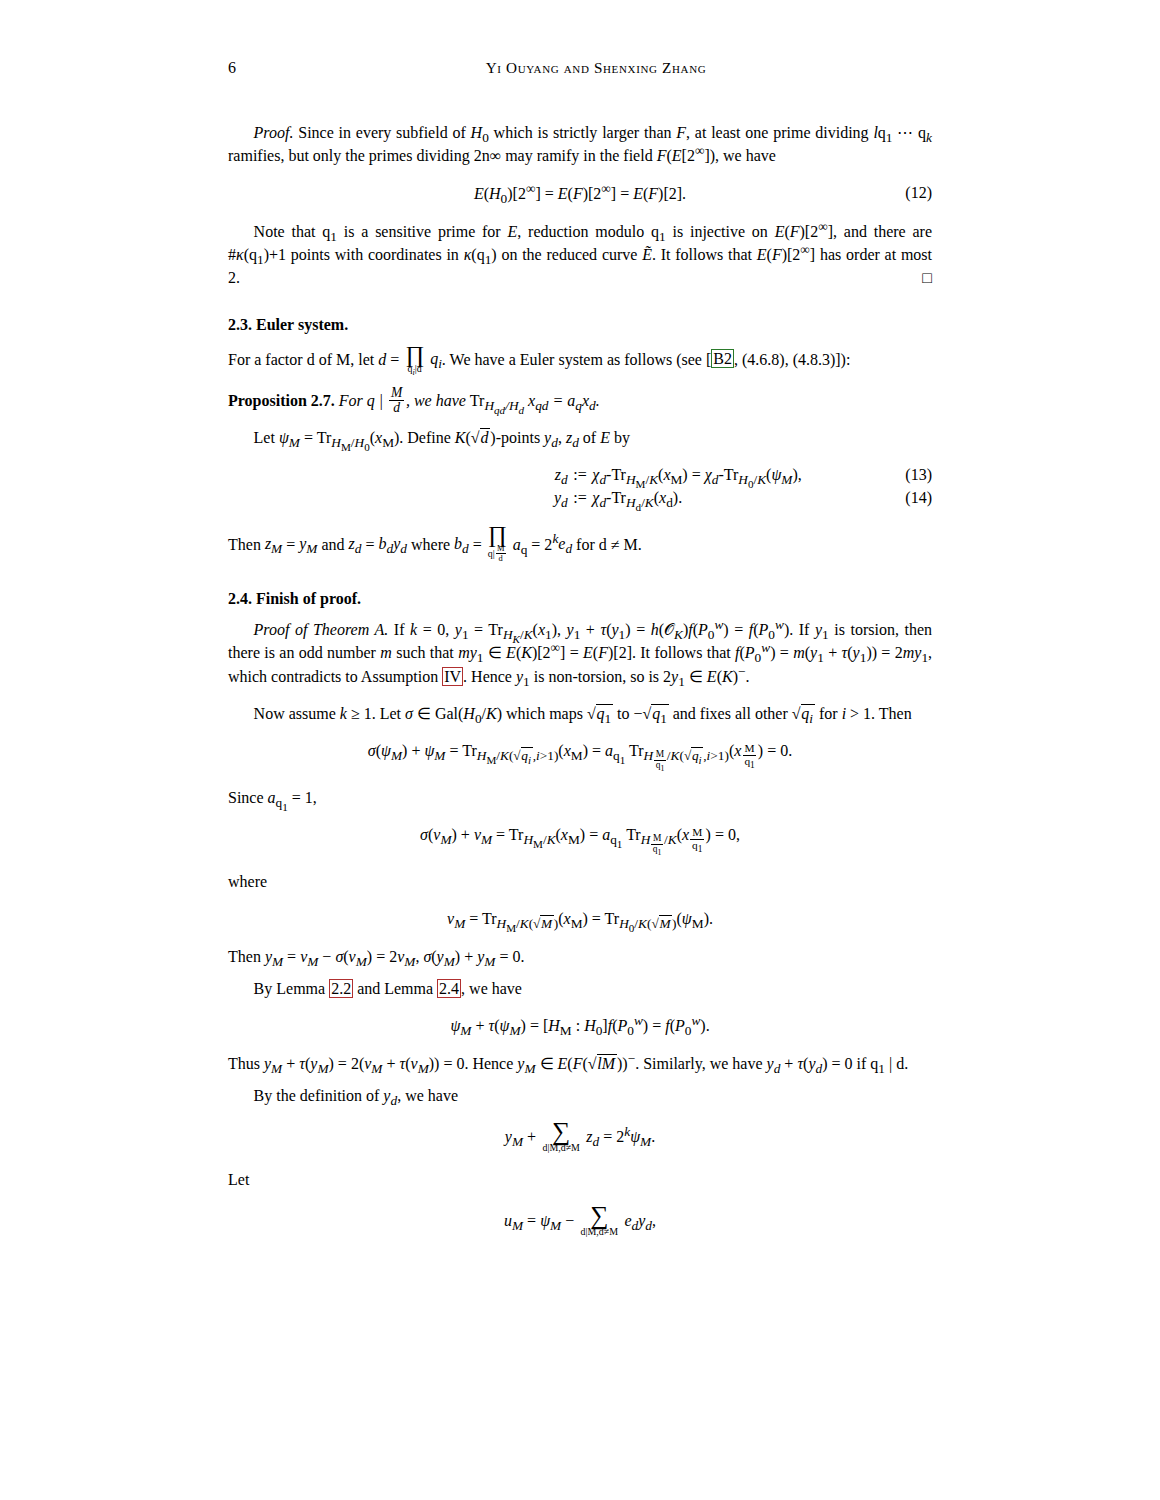6 Yi Ouyang and Shenxing Zhang
Since in every subfield of H0 which is strictly larger than F, at least one prime dividing lq1 ⋯ qk ramifies, but only the primes dividing 2n∞ may ramify in the field F(E[2∞]), we have
E(H0)[2∞] = E(F)[2∞] = E(F)[2]. (12)
Note that q1 is a sensitive prime for E, reduction modulo q1 is injective on E(F)[2∞], and there are #κ(q1)+1 points with coordinates in κ(q1) on the reduced curve Ẽ. It follows that E(F)[2∞] has order at most 2. □
2.3. Euler system.
For a factor d of M, let d = ∏qi|d qi. We have a Euler system as follows (see [B2, (4.6.8), (4.8.3)]):
Proposition 2.7. For q | Md, we have TrHqd/Hd xqd = aqxd.
Let ψM = TrHM/H0(xM). Define K(√d)-points yd, zd of E by
zd := χd-TrHM/K(xM) = χd-TrH0/K(ψM), (13)
yd := χd-TrHd/K(xd). (14)
Then zM = yM and zd = bd yd where bd = ∏q|Md aq = 2ked for d ≠ M.
2.4. Finish of proof.
Proof of Theorem A. If k = 0, y1 = TrHK/K(x1), y1 + τ(y1) = h(𝒪K)f(P0w) = f(P0w). If y1 is torsion, then there is an odd number m such that my1 ∈ E(K)[2∞] = E(F)[2]. It follows that f(P0w) = m(y1 + τ(y1)) = 2my1, which contradicts to Assumption IV. Hence y1 is non-torsion, so is 2y1 ∈ E(K)−.
Now assume k ≥ 1. Let σ ∈ Gal(H0/K) which maps √q1 to −√q1 and fixes all other √qi for i > 1. Then
σ(ψM) + ψM = TrHM/K(√qi,i>1)(xM) = aq1 TrHMq1/K(√qi,i>1)(xMq1) = 0.
Since aq1 = 1,
σ(vM) + vM = TrHM/K(xM) = aq1 TrHMq1/K(xMq1) = 0,
where
vM = TrHM/K(√M)(xM) = TrH0/K(√M)(ψM).
Then yM = vM − σ(vM) = 2vM, σ(yM) + yM = 0.
By Lemma 2.2 and Lemma 2.4, we have
ψM + τ(ψM) = [HM : H0]f(P0w) = f(P0w).
Thus yM + τ(yM) = 2(vM + τ(vM)) = 0. Hence yM ∈ E(F(√lM))−. Similarly, we have yd + τ(yd) = 0 if q1 | d.
By the definition of yd, we have
yM + ∑d|M,d≠M zd = 2kψM.
Let
uM = ψM − ∑d|M,d≠M ed yd,